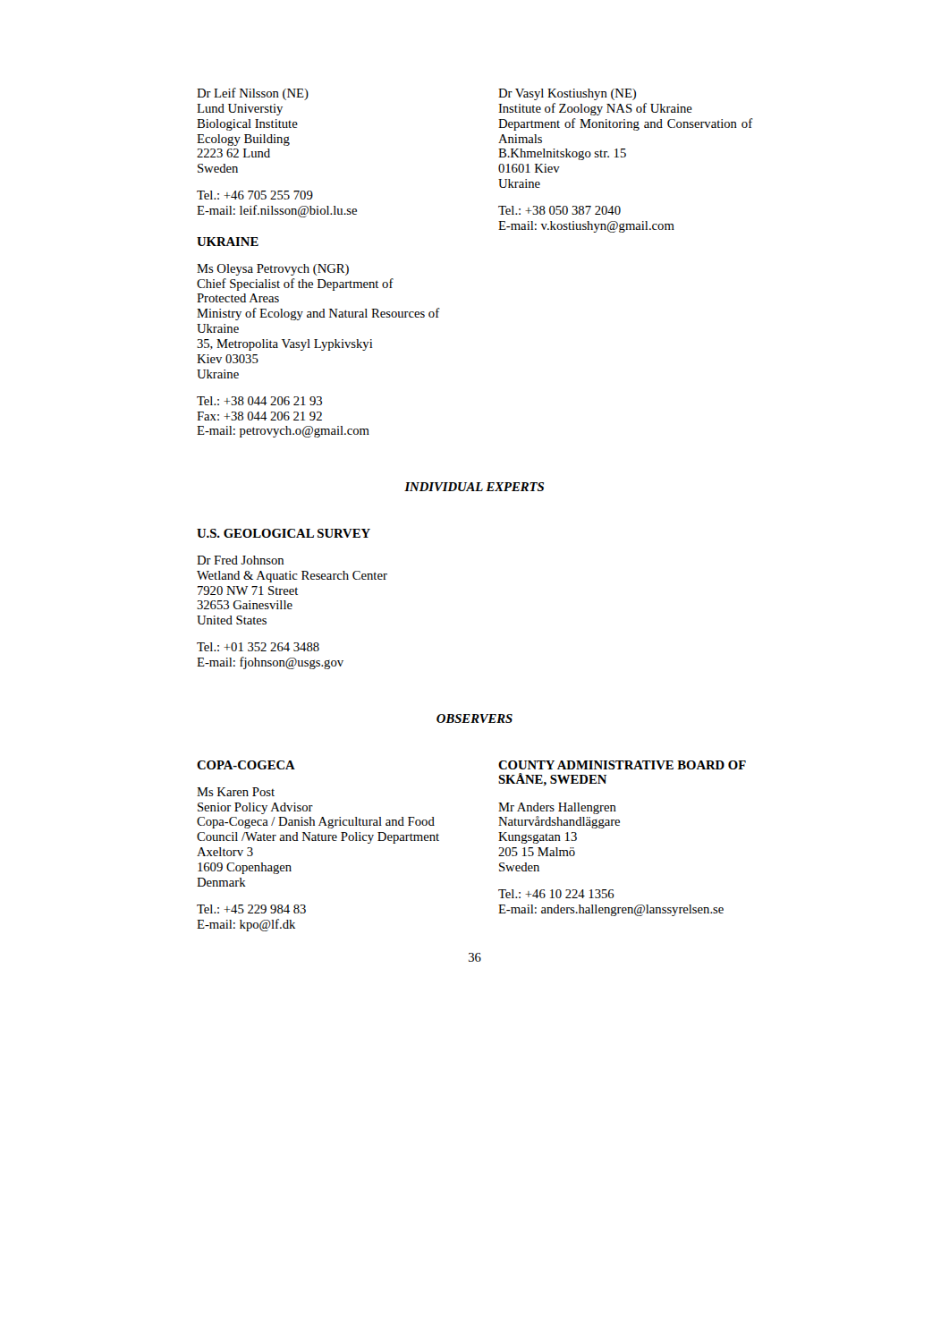Dr Leif Nilsson (NE)
Lund Universtiy
Biological Institute
Ecology Building
2223 62 Lund
Sweden
Tel.: +46 705 255 709
E-mail: leif.nilsson@biol.lu.se
UKRAINE
Ms Oleysa Petrovych (NGR)
Chief Specialist of the Department of
Protected Areas
Ministry of Ecology and Natural Resources of
Ukraine
35, Metropolita Vasyl Lypkivskyi
Kiev 03035
Ukraine
Tel.: +38 044 206 21 93
Fax: +38 044 206 21 92
E-mail: petrovych.o@gmail.com
Dr Vasyl Kostiushyn (NE)
Institute of Zoology NAS of Ukraine
Department of Monitoring and Conservation of Animals
B.Khmelnitskogo str. 15
01601 Kiev
Ukraine
Tel.: +38 050 387 2040
E-mail: v.kostiushyn@gmail.com
INDIVIDUAL EXPERTS
U.S. GEOLOGICAL SURVEY
Dr Fred Johnson
Wetland & Aquatic Research Center
7920 NW 71 Street
32653 Gainesville
United States
Tel.: +01 352 264 3488
E-mail: fjohnson@usgs.gov
OBSERVERS
COPA-COGECA
Ms Karen Post
Senior Policy Advisor
Copa-Cogeca / Danish Agricultural and Food
Council /Water and Nature Policy Department
Axeltorv 3
1609 Copenhagen
Denmark
Tel.: +45 229 984 83
E-mail: kpo@lf.dk
COUNTY ADMINISTRATIVE BOARD OF SKÅNE, SWEDEN
Mr Anders Hallengren
Naturvårdshandläggare
Kungsgatan 13
205 15 Malmö
Sweden
Tel.: +46 10 224 1356
E-mail: anders.hallengren@lanssyrelsen.se
36